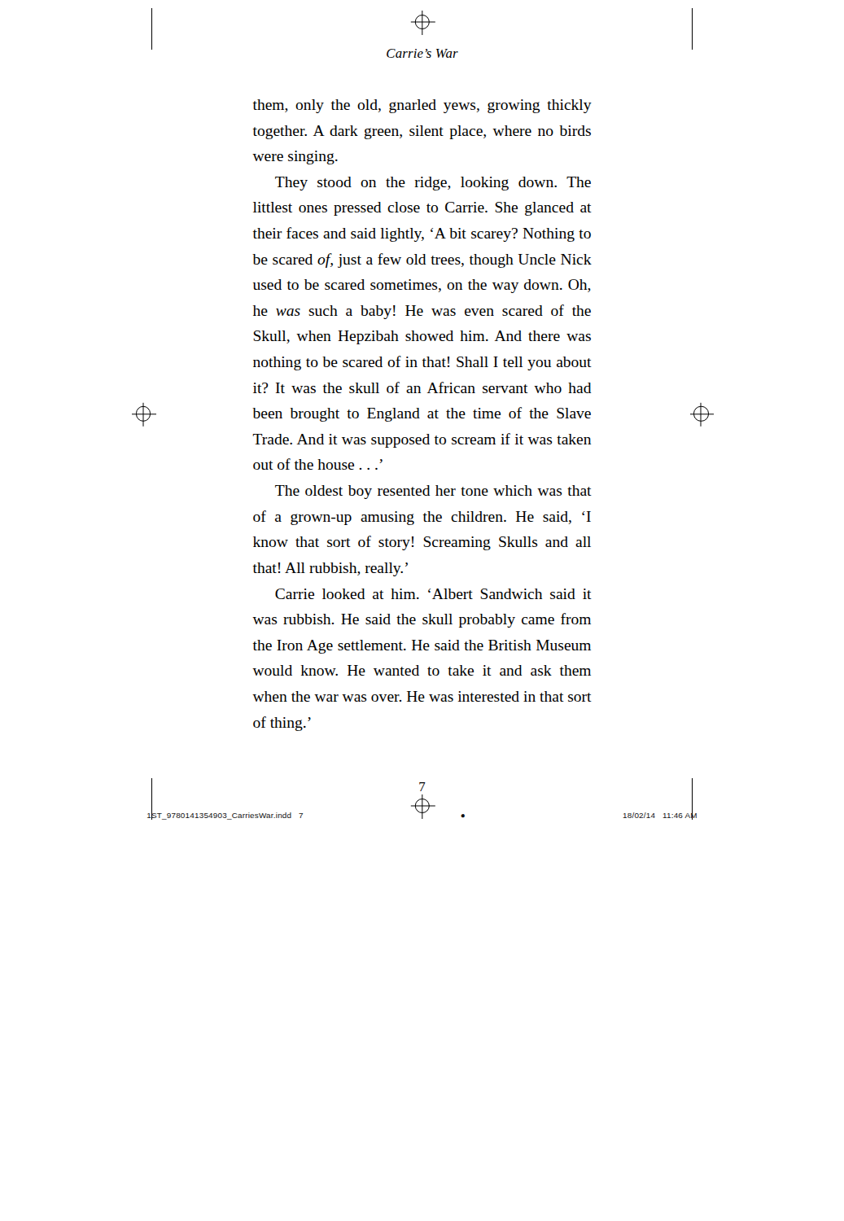Carrie’s War
them, only the old, gnarled yews, growing thickly together. A dark green, silent place, where no birds were singing.
They stood on the ridge, looking down. The littlest ones pressed close to Carrie. She glanced at their faces and said lightly, ‘A bit scarey? Nothing to be scared of, just a few old trees, though Uncle Nick used to be scared sometimes, on the way down. Oh, he was such a baby! He was even scared of the Skull, when Hepzibah showed him. And there was nothing to be scared of in that! Shall I tell you about it? It was the skull of an African servant who had been brought to England at the time of the Slave Trade. And it was supposed to scream if it was taken out of the house . . .’
The oldest boy resented her tone which was that of a grown-up amusing the children. He said, ‘I know that sort of story! Screaming Skulls and all that! All rubbish, really.’
Carrie looked at him. ‘Albert Sandwich said it was rubbish. He said the skull probably came from the Iron Age settlement. He said the British Museum would know. He wanted to take it and ask them when the war was over. He was interested in that sort of thing.’
7
1ST_9780141354903_CarriesWar.indd 7 ● 18/02/14 11:46 AM